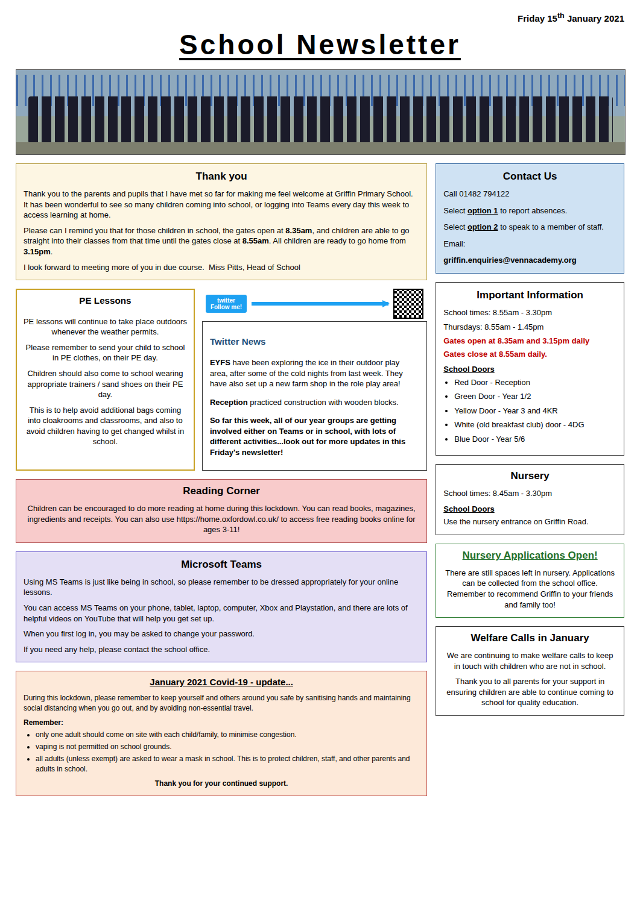Friday 15th January 2021
School Newsletter
Thank you
Thank you to the parents and pupils that I have met so far for making me feel welcome at Griffin Primary School. It has been wonderful to see so many children coming into school, or logging into Teams every day this week to access learning at home.
Please can I remind you that for those children in school, the gates open at 8.35am, and children are able to go straight into their classes from that time until the gates close at 8.55am. All children are ready to go home from 3.15pm.
I look forward to meeting more of you in due course. Miss Pitts, Head of School
PE Lessons
PE lessons will continue to take place outdoors whenever the weather permits.
Please remember to send your child to school in PE clothes, on their PE day.
Children should also come to school wearing appropriate trainers / sand shoes on their PE day.
This is to help avoid additional bags coming into cloakrooms and classrooms, and also to avoid children having to get changed whilst in school.
twitter
Follow me!
Twitter News
EYFS have been exploring the ice in their outdoor play area, after some of the cold nights from last week. They have also set up a new farm shop in the role play area!
Reception practiced construction with wooden blocks.
So far this week, all of our year groups are getting involved either on Teams or in school, with lots of different activities...look out for more updates in this Friday's newsletter!
Reading Corner
Children can be encouraged to do more reading at home during this lockdown. You can read books, magazines, ingredients and receipts. You can also use https://home.oxfordowl.co.uk/ to access free reading books online for ages 3-11!
Microsoft Teams
Using MS Teams is just like being in school, so please remember to be dressed appropriately for your online lessons.
You can access MS Teams on your phone, tablet, laptop, computer, Xbox and Playstation, and there are lots of helpful videos on YouTube that will help you get set up.
When you first log in, you may be asked to change your password.
If you need any help, please contact the school office.
January 2021 Covid-19 - update...
During this lockdown, please remember to keep yourself and others around you safe by sanitising hands and maintaining social distancing when you go out, and by avoiding non-essential travel.
Remember:
only one adult should come on site with each child/family, to minimise congestion.
vaping is not permitted on school grounds.
all adults (unless exempt) are asked to wear a mask in school. This is to protect children, staff, and other parents and adults in school.
Thank you for your continued support.
Contact Us
Call 01482 794122
Select option 1 to report absences.
Select option 2 to speak to a member of staff.
Email:
griffin.enquiries@vennacademy.org
Important Information
School times: 8.55am - 3.30pm
Thursdays: 8.55am - 1.45pm
Gates open at 8.35am and 3.15pm daily
Gates close at 8.55am daily.
School Doors
Red Door - Reception
Green Door - Year 1/2
Yellow Door - Year 3 and 4KR
White (old breakfast club) door - 4DG
Blue Door - Year 5/6
Nursery
School times: 8.45am - 3.30pm
School Doors
Use the nursery entrance on Griffin Road.
Nursery Applications Open!
There are still spaces left in nursery. Applications can be collected from the school office. Remember to recommend Griffin to your friends and family too!
Welfare Calls in January
We are continuing to make welfare calls to keep in touch with children who are not in school.
Thank you to all parents for your support in ensuring children are able to continue coming to school for quality education.